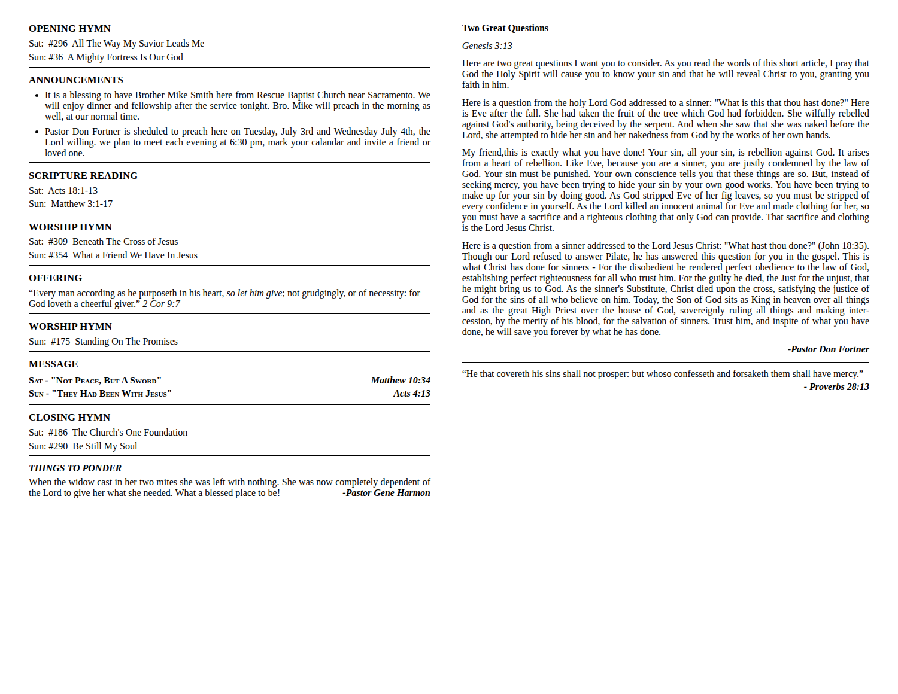OPENING HYMN
Sat: #296 All The Way My Savior Leads Me
Sun: #36 A Mighty Fortress Is Our God
ANNOUNCEMENTS
It is a blessing to have Brother Mike Smith here from Rescue Baptist Church near Sacramento. We will enjoy dinner and fellowship after the service tonight. Bro. Mike will preach in the morning as well, at our normal time.
Pastor Don Fortner is sheduled to preach here on Tuesday, July 3rd and Wednesday July 4th, the Lord willing. we plan to meet each evening at 6:30 pm, mark your calandar and invite a friend or loved one.
SCRIPTURE READING
Sat: Acts 18:1-13
Sun: Matthew 3:1-17
WORSHIP HYMN
Sat: #309 Beneath The Cross of Jesus
Sun: #354 What a Friend We Have In Jesus
OFFERING
“Every man according as he purposeth in his heart, so let him give; not grudgingly, or of necessity: for God loveth a cheerful giver.” 2 Cor 9:7
WORSHIP HYMN
Sun: #175 Standing On The Promises
MESSAGE
| Sat - "Not Peace, But A Sword" | Matthew 10:34 |
| Sun - "They Had Been With Jesus" | Acts 4:13 |
CLOSING HYMN
Sat: #186 The Church's One Foundation
Sun: #290 Be Still My Soul
THINGS TO PONDER
When the widow cast in her two mites she was left with nothing. She was now completely dependent of the Lord to give her what she needed. What a blessed place to be! -Pastor Gene Harmon
Two Great Questions
Genesis 3:13
Here are two great questions I want you to consider. As you read the words of this short article, I pray that God the Holy Spirit will cause you to know your sin and that he will reveal Christ to you, granting you faith in him.
Here is a question from the holy Lord God addressed to a sinner: "What is this that thou hast done?" Here is Eve after the fall. She had taken the fruit of the tree which God had forbidden. She wilfully rebelled against God's authority, being deceived by the serpent. And when she saw that she was naked before the Lord, she attempted to hide her sin and her nakedness from God by the works of her own hands.
My friend,this is exactly what you have done! Your sin, all your sin, is rebellion against God. It arises from a heart of rebellion. Like Eve, because you are a sinner, you are justly condemned by the law of God. Your sin must be punished. Your own conscience tells you that these things are so. But, instead of seeking mercy, you have been trying to hide your sin by your own good works. You have been trying to make up for your sin by doing good. As God stripped Eve of her fig leaves, so you must be stripped of every confidence in yourself. As the Lord killed an innocent animal for Eve and made clothing for her, so you must have a sacrifice and a righteous clothing that only God can provide. That sacrifice and clothing is the Lord Jesus Christ.
Here is a question from a sinner addressed to the Lord Jesus Christ: "What hast thou done?" (John 18:35). Though our Lord refused to answer Pilate, he has answered this question for you in the gospel. This is what Christ has done for sinners - For the disobedient he rendered perfect obedience to the law of God, establishing perfect righteousness for all who trust him. For the guilty he died, the Just for the unjust, that he might bring us to God. As the sinner's Substitute, Christ died upon the cross, satisfying the justice of God for the sins of all who believe on him. Today, the Son of God sits as King in heaven over all things and as the great High Priest over the house of God, sovereignly ruling all things and making inter- cession, by the merity of his blood, for the salvation of sinners. Trust him, and inspite of what you have done, he will save you forever by what he has done.
-Pastor Don Fortner
“He that covereth his sins shall not prosper: but whoso confesseth and forsaketh them shall have mercy.”
- Proverbs 28:13